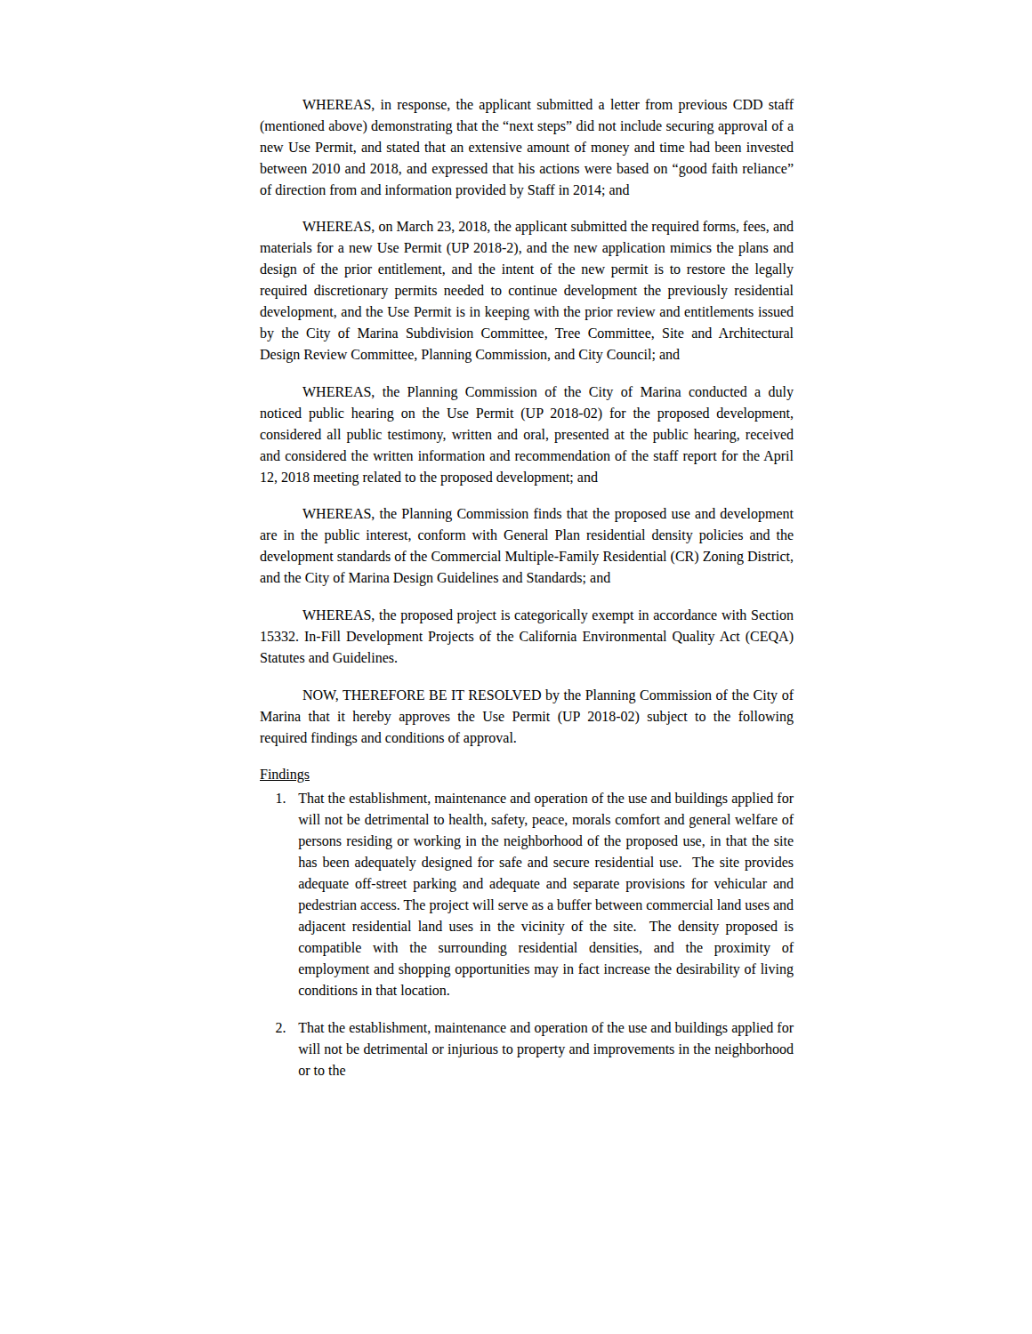WHEREAS, in response, the applicant submitted a letter from previous CDD staff (mentioned above) demonstrating that the “next steps” did not include securing approval of a new Use Permit, and stated that an extensive amount of money and time had been invested between 2010 and 2018, and expressed that his actions were based on “good faith reliance” of direction from and information provided by Staff in 2014; and
WHEREAS, on March 23, 2018, the applicant submitted the required forms, fees, and materials for a new Use Permit (UP 2018-2), and the new application mimics the plans and design of the prior entitlement, and the intent of the new permit is to restore the legally required discretionary permits needed to continue development the previously residential development, and the Use Permit is in keeping with the prior review and entitlements issued by the City of Marina Subdivision Committee, Tree Committee, Site and Architectural Design Review Committee, Planning Commission, and City Council; and
WHEREAS, the Planning Commission of the City of Marina conducted a duly noticed public hearing on the Use Permit (UP 2018-02) for the proposed development, considered all public testimony, written and oral, presented at the public hearing, received and considered the written information and recommendation of the staff report for the April 12, 2018 meeting related to the proposed development; and
WHEREAS, the Planning Commission finds that the proposed use and development are in the public interest, conform with General Plan residential density policies and the development standards of the Commercial Multiple-Family Residential (CR) Zoning District, and the City of Marina Design Guidelines and Standards; and
WHEREAS, the proposed project is categorically exempt in accordance with Section 15332. In-Fill Development Projects of the California Environmental Quality Act (CEQA) Statutes and Guidelines.
NOW, THEREFORE BE IT RESOLVED by the Planning Commission of the City of Marina that it hereby approves the Use Permit (UP 2018-02) subject to the following required findings and conditions of approval.
Findings
That the establishment, maintenance and operation of the use and buildings applied for will not be detrimental to health, safety, peace, morals comfort and general welfare of persons residing or working in the neighborhood of the proposed use, in that the site has been adequately designed for safe and secure residential use. The site provides adequate off-street parking and adequate and separate provisions for vehicular and pedestrian access. The project will serve as a buffer between commercial land uses and adjacent residential land uses in the vicinity of the site. The density proposed is compatible with the surrounding residential densities, and the proximity of employment and shopping opportunities may in fact increase the desirability of living conditions in that location.
That the establishment, maintenance and operation of the use and buildings applied for will not be detrimental or injurious to property and improvements in the neighborhood or to the